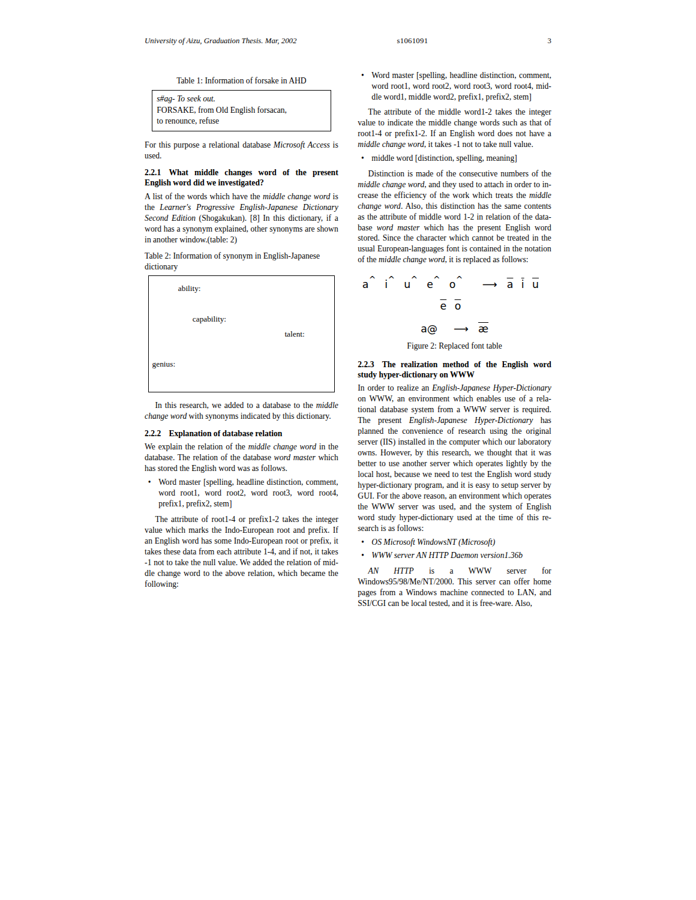University of Aizu, Graduation Thesis. Mar, 2002
s1061091
3
Table 1: Information of forsake in AHD
s#ag- To seek out.
FORSAKE, from Old English forsacan,
to renounce, refuse
For this purpose a relational database Microsoft Access is used.
2.2.1 What middle changes word of the present English word did we investigated?
A list of the words which have the middle change word is the Learner's Progressive English-Japanese Dictionary Second Edition (Shogakukan). [8] In this dictionary, if a word has a synonym explained, other synonyms are shown in another window.(table: 2)
Table 2: Information of synonym in English-Japanese dictionary
ability: capability: talent: genius:
In this research, we added to a database to the middle change word with synonyms indicated by this dictionary.
2.2.2 Explanation of database relation
We explain the relation of the middle change word in the database. The relation of the database word master which has stored the English word was as follows.
Word master [spelling, headline distinction, comment, word root1, word root2, word root3, word root4, prefix1, prefix2, stem]
The attribute of root1-4 or prefix1-2 takes the integer value which marks the Indo-European root and prefix. If an English word has some Indo-European root or prefix, it takes these data from each attribute 1-4, and if not, it takes -1 not to take the null value. We added the relation of middle change word to the above relation, which became the following:
Word master [spelling, headline distinction, comment, word root1, word root2, word root3, word root4, middle word1, middle word2, prefix1, prefix2, stem]
The attribute of the middle word1-2 takes the integer value to indicate the middle change words such as that of root1-4 or prefix1-2. If an English word does not have a middle change word, it takes -1 not to take null value.
middle word [distinction, spelling, meaning]
Distinction is made of the consecutive numbers of the middle change word, and they used to attach in order to increase the efficiency of the work which treats the middle change word. Also, this distinction has the same contents as the attribute of middle word 1-2 in relation of the database word master which has the present English word stored. Since the character which cannot be treated in the usual European-languages font is contained in the notation of the middle change word, it is replaced as follows:
a^i^u^e^o^⟶aiueo
a@⟶æ
Figure 2: Replaced font table
2.2.3 The realization method of the English word study hyper-dictionary on WWW
In order to realize an English-Japanese Hyper-Dictionary on WWW, an environment which enables use of a relational database system from a WWW server is required. The present English-Japanese Hyper-Dictionary has planned the convenience of research using the original server (IIS) installed in the computer which our laboratory owns. However, by this research, we thought that it was better to use another server which operates lightly by the local host, because we need to test the English word study hyper-dictionary program, and it is easy to setup server by GUI. For the above reason, an environment which operates the WWW server was used, and the system of English word study hyper-dictionary used at the time of this research is as follows:
OS Microsoft WindowsNT (Microsoft)
WWW server AN HTTP Daemon version1.36b
AN HTTP is a WWW server for Windows95/98/Me/NT/2000. This server can offer home pages from a Windows machine connected to LAN, and SSI/CGI can be local tested, and it is free-ware. Also,